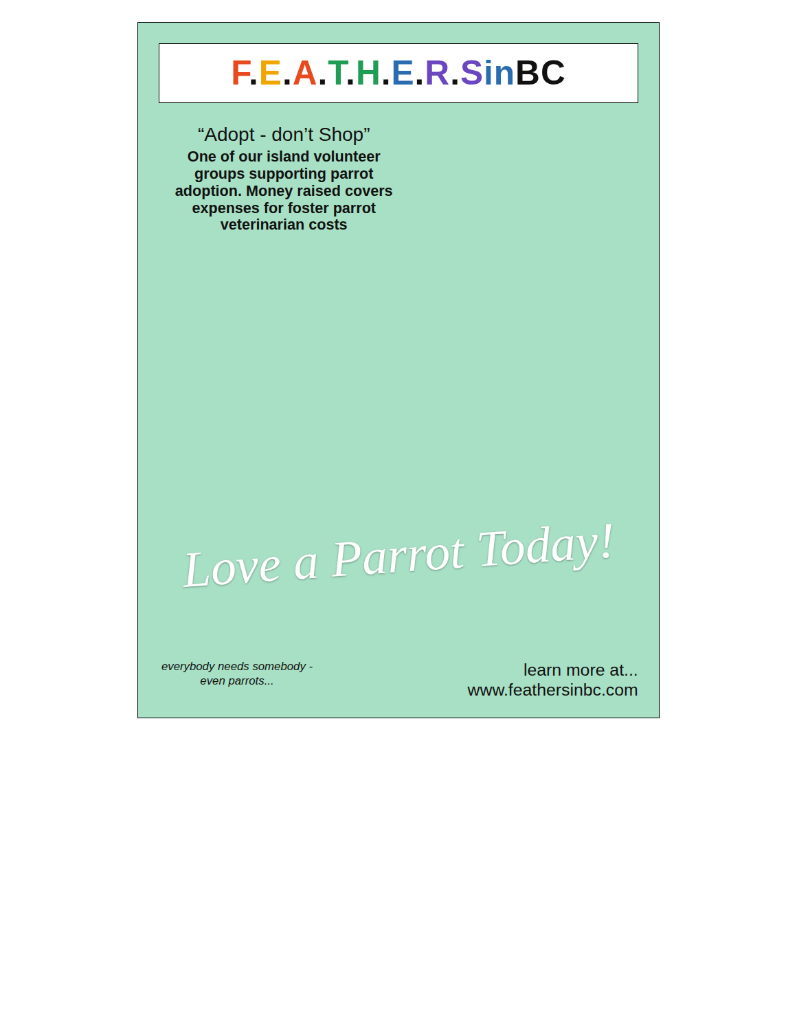F.E.A.T.H.E.R.Sin BC
“Adopt - don’t Shop”
One of our island volunteer groups supporting parrot adoption. Money raised covers expenses for foster parrot veterinarian costs
Love a Parrot Today!
everybody needs somebody - even parrots...
learn more at...
www.feathersinbc.com